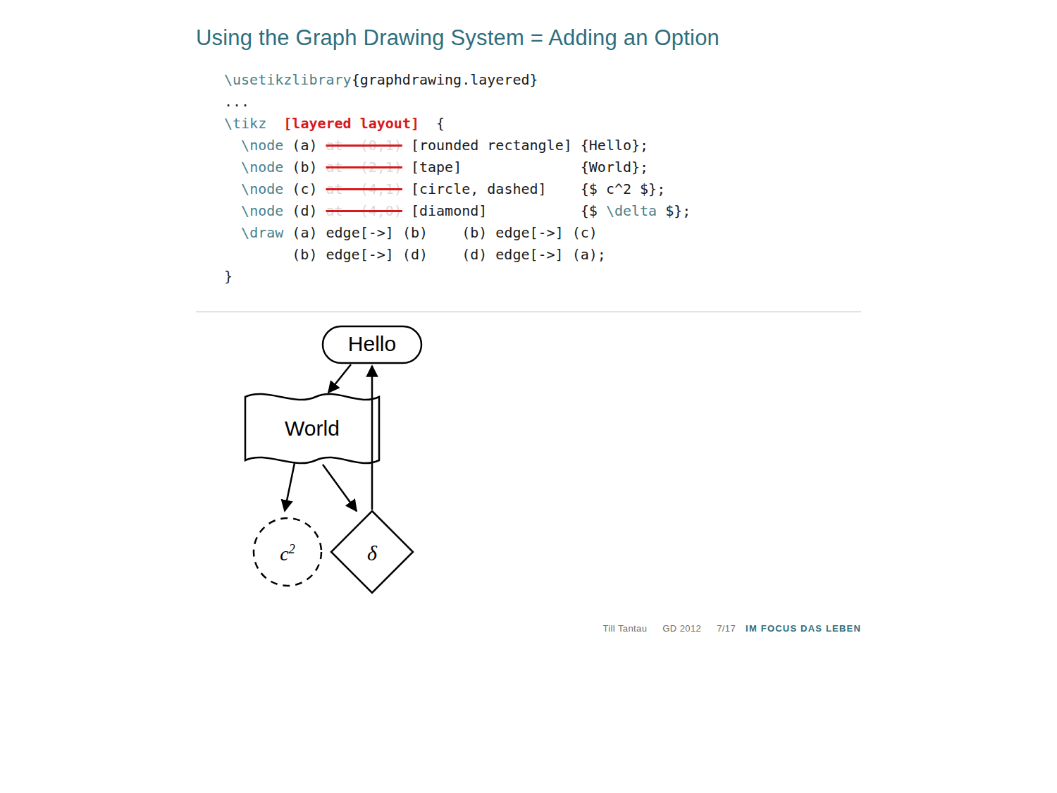Using the Graph Drawing System = Adding an Option
\usetikzlibrary{graphdrawing.layered} ... \tikz [layered layout] { \node (a) at (0,1) [rounded rectangle] {Hello}; \node (b) at (2,1) [tape] {World}; \node (c) at (4,1) [circle, dashed] {$ c^2 $}; \node (d) at (4,0) [diamond] {$ \delta $}; \draw (a) edge[->] (b) (b) edge[->] (c) (b) edge[->] (d) (d) edge[->] (a); }
Hello World c2 δ
Till Tantau GD 2012 7/17 IM FOCUS DAS LEBEN